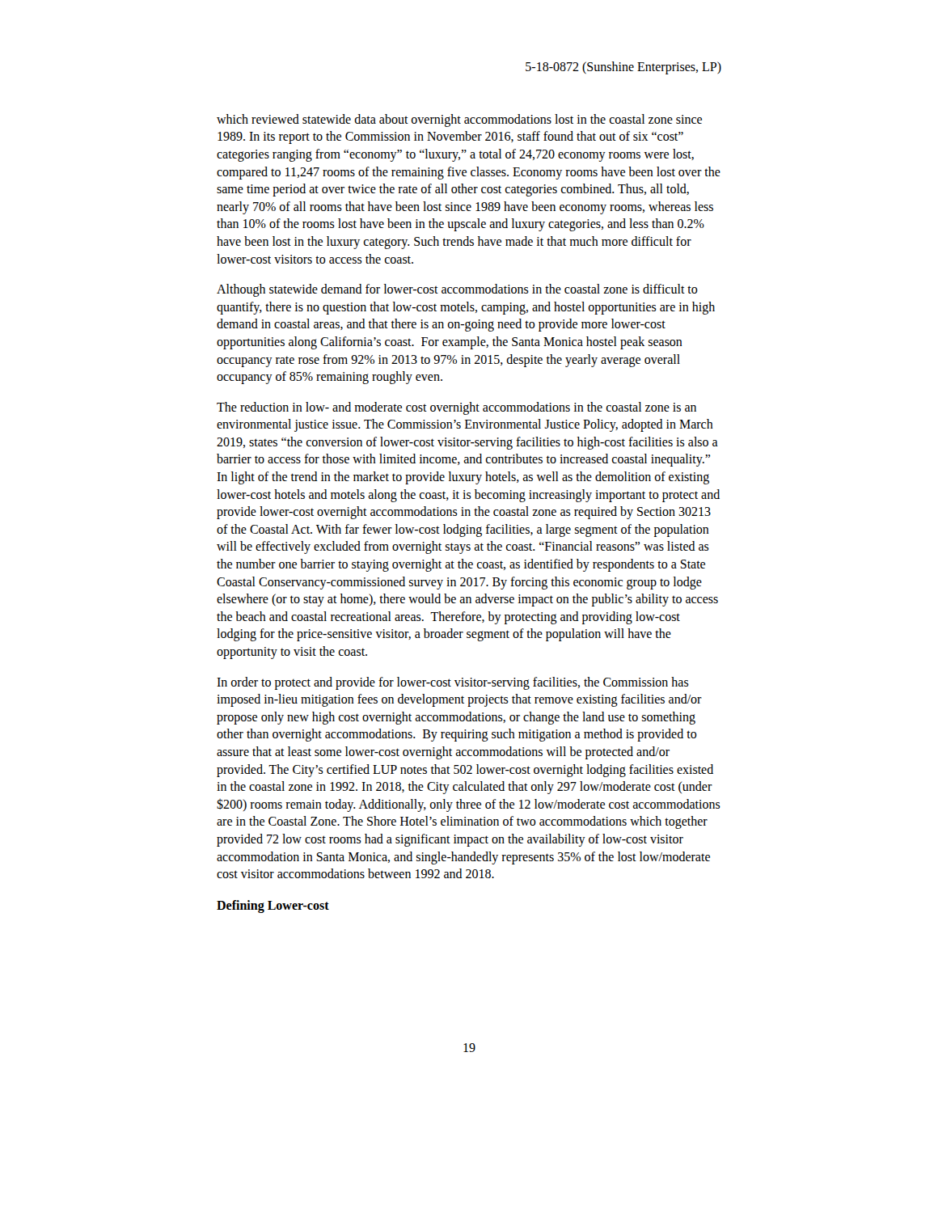5-18-0872 (Sunshine Enterprises, LP)
which reviewed statewide data about overnight accommodations lost in the coastal zone since 1989. In its report to the Commission in November 2016, staff found that out of six “cost” categories ranging from “economy” to “luxury,” a total of 24,720 economy rooms were lost, compared to 11,247 rooms of the remaining five classes. Economy rooms have been lost over the same time period at over twice the rate of all other cost categories combined. Thus, all told, nearly 70% of all rooms that have been lost since 1989 have been economy rooms, whereas less than 10% of the rooms lost have been in the upscale and luxury categories, and less than 0.2% have been lost in the luxury category. Such trends have made it that much more difficult for lower-cost visitors to access the coast.
Although statewide demand for lower-cost accommodations in the coastal zone is difficult to quantify, there is no question that low-cost motels, camping, and hostel opportunities are in high demand in coastal areas, and that there is an on-going need to provide more lower-cost opportunities along California’s coast. For example, the Santa Monica hostel peak season occupancy rate rose from 92% in 2013 to 97% in 2015, despite the yearly average overall occupancy of 85% remaining roughly even.
The reduction in low- and moderate cost overnight accommodations in the coastal zone is an environmental justice issue. The Commission’s Environmental Justice Policy, adopted in March 2019, states “the conversion of lower-cost visitor-serving facilities to high-cost facilities is also a barrier to access for those with limited income, and contributes to increased coastal inequality.” In light of the trend in the market to provide luxury hotels, as well as the demolition of existing lower-cost hotels and motels along the coast, it is becoming increasingly important to protect and provide lower-cost overnight accommodations in the coastal zone as required by Section 30213 of the Coastal Act. With far fewer low-cost lodging facilities, a large segment of the population will be effectively excluded from overnight stays at the coast. “Financial reasons” was listed as the number one barrier to staying overnight at the coast, as identified by respondents to a State Coastal Conservancy-commissioned survey in 2017. By forcing this economic group to lodge elsewhere (or to stay at home), there would be an adverse impact on the public’s ability to access the beach and coastal recreational areas. Therefore, by protecting and providing low-cost lodging for the price-sensitive visitor, a broader segment of the population will have the opportunity to visit the coast.
In order to protect and provide for lower-cost visitor-serving facilities, the Commission has imposed in-lieu mitigation fees on development projects that remove existing facilities and/or propose only new high cost overnight accommodations, or change the land use to something other than overnight accommodations. By requiring such mitigation a method is provided to assure that at least some lower-cost overnight accommodations will be protected and/or provided. The City’s certified LUP notes that 502 lower-cost overnight lodging facilities existed in the coastal zone in 1992. In 2018, the City calculated that only 297 low/moderate cost (under $200) rooms remain today. Additionally, only three of the 12 low/moderate cost accommodations are in the Coastal Zone. The Shore Hotel’s elimination of two accommodations which together provided 72 low cost rooms had a significant impact on the availability of low-cost visitor accommodation in Santa Monica, and single-handedly represents 35% of the lost low/moderate cost visitor accommodations between 1992 and 2018.
Defining Lower-cost
19